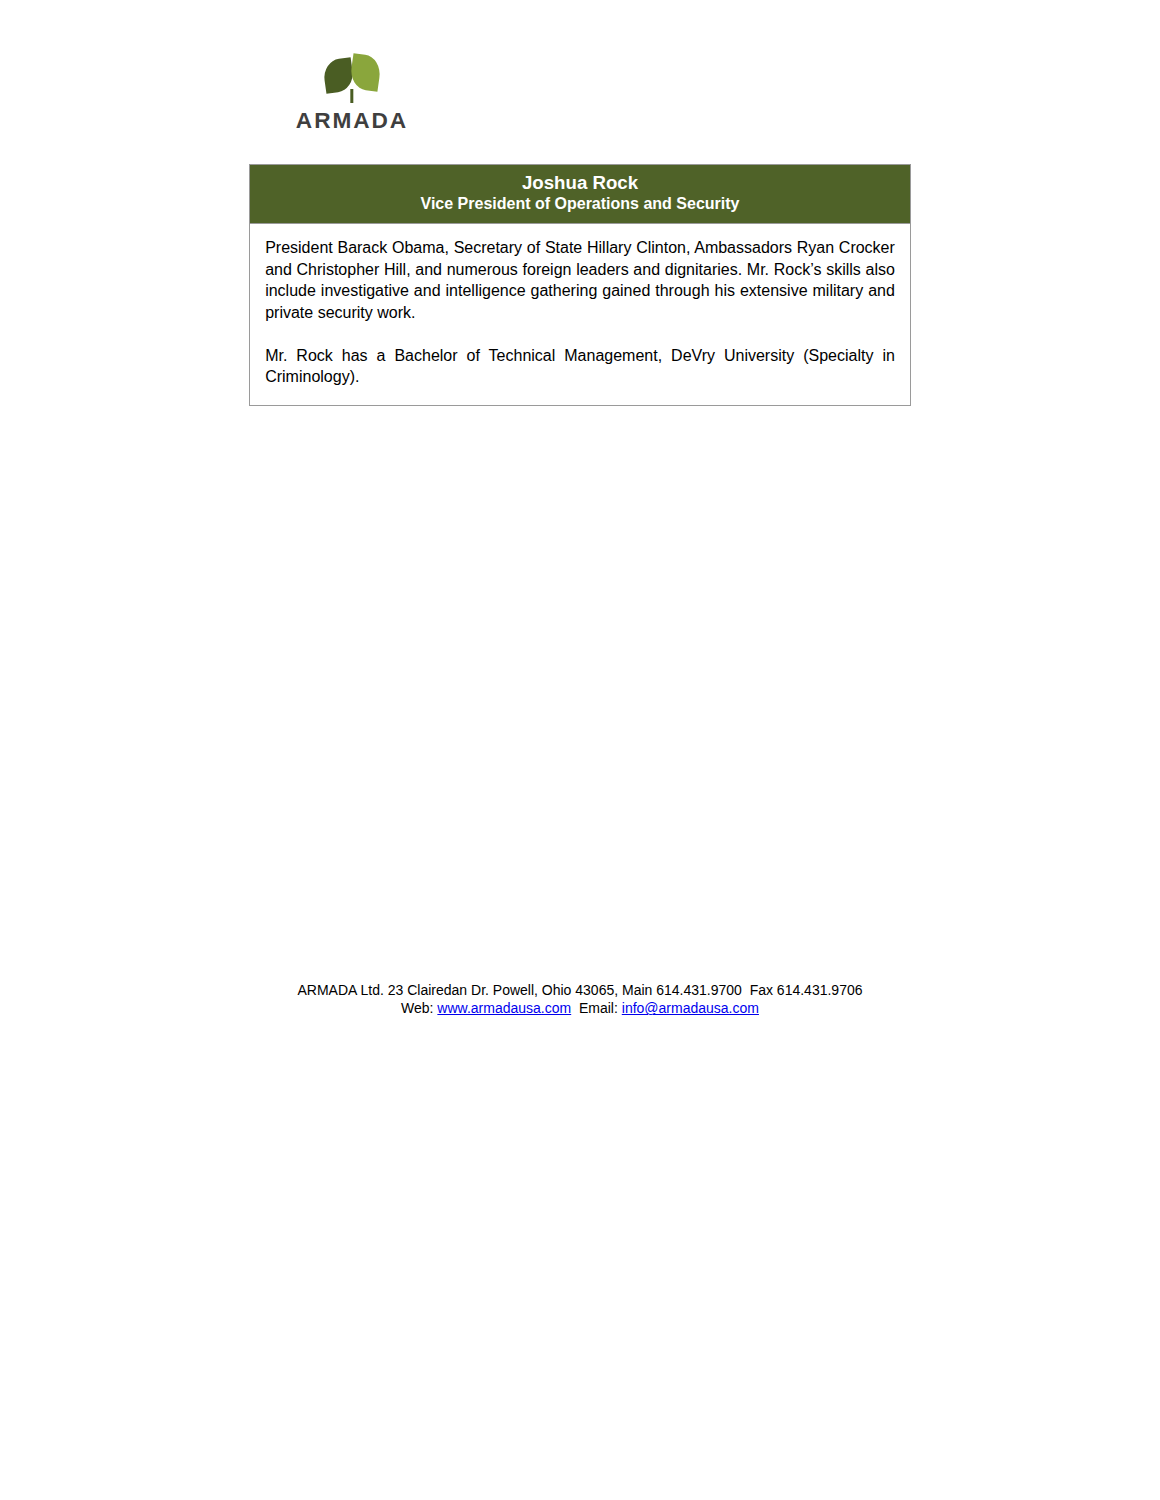ARMADA
Joshua Rock
Vice President of Operations and Security
President Barack Obama, Secretary of State Hillary Clinton, Ambassadors Ryan Crocker and Christopher Hill, and numerous foreign leaders and dignitaries. Mr. Rock’s skills also include investigative and intelligence gathering gained through his extensive military and private security work.
Mr. Rock has a Bachelor of Technical Management, DeVry University (Specialty in Criminology).
ARMADA Ltd. 23 Clairedan Dr. Powell, Ohio 43065, Main 614.431.9700 Fax 614.431.9706
Web: www.armadausa.com Email: info@armadausa.com